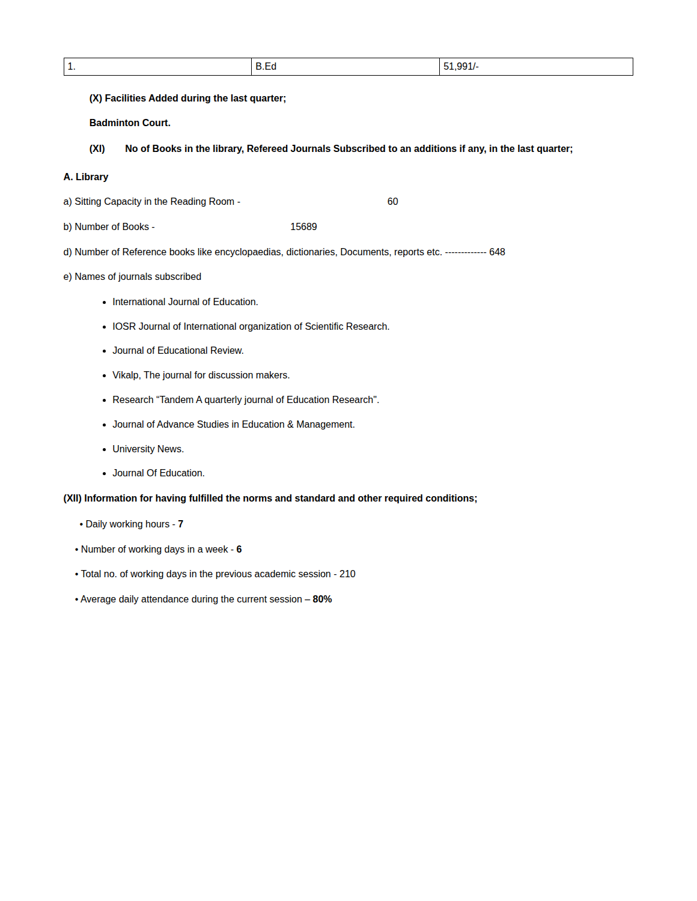| 1. | B.Ed | 51,991/- |
(X) Facilities Added during the last quarter;
Badminton Court.
(XI)
No of Books in the library, Refereed Journals Subscribed to an additions if any, in the last quarter;
A. Library
a) Sitting Capacity in the Reading Room -60
b) Number of Books -15689
d) Number of Reference books like encyclopaedias, dictionaries, Documents, reports etc. ------------- 648
e) Names of journals subscribed
International Journal of Education.
IOSR Journal of International organization of Scientific Research.
Journal of Educational Review.
Vikalp, The journal for discussion makers.
Research “Tandem A quarterly journal of Education Research".
Journal of Advance Studies in Education & Management.
University News.
Journal Of Education.
(XII) Information for having fulfilled the norms and standard and other required conditions;
• Daily working hours - 7
• Number of working days in a week - 6
• Total no. of working days in the previous academic session - 210
• Average daily attendance during the current session – 80%